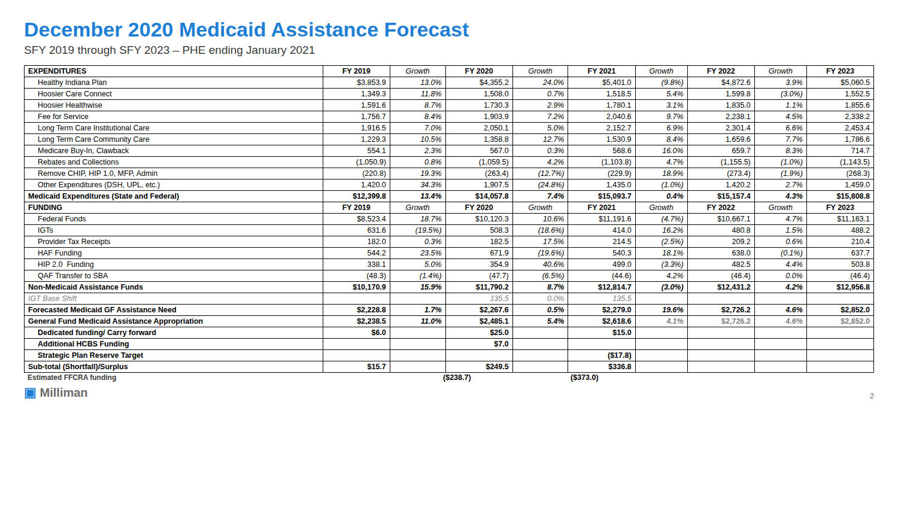December 2020 Medicaid Assistance Forecast
SFY 2019 through SFY 2023 – PHE ending January 2021
| EXPENDITURES | FY 2019 | Growth | FY 2020 | Growth | FY 2021 | Growth | FY 2022 | Growth | FY 2023 |
| --- | --- | --- | --- | --- | --- | --- | --- | --- | --- |
| Healthy Indiana Plan | $3,853.9 | 13.0% | $4,355.2 | 24.0% | $5,401.0 | (9.8%) | $4,872.6 | 3.9% | $5,060.5 |
| Hoosier Care Connect | 1,349.3 | 11.8% | 1,508.0 | 0.7% | 1,518.5 | 5.4% | 1,599.8 | (3.0%) | 1,552.5 |
| Hoosier Healthwise | 1,591.6 | 8.7% | 1,730.3 | 2.9% | 1,780.1 | 3.1% | 1,835.0 | 1.1% | 1,855.6 |
| Fee for Service | 1,756.7 | 8.4% | 1,903.9 | 7.2% | 2,040.6 | 9.7% | 2,238.1 | 4.5% | 2,338.2 |
| Long Term Care Institutional Care | 1,916.5 | 7.0% | 2,050.1 | 5.0% | 2,152.7 | 6.9% | 2,301.4 | 6.6% | 2,453.4 |
| Long Term Care Community Care | 1,229.3 | 10.5% | 1,358.8 | 12.7% | 1,530.9 | 8.4% | 1,659.6 | 7.7% | 1,786.6 |
| Medicare Buy-In, Clawback | 554.1 | 2.3% | 567.0 | 0.3% | 568.6 | 16.0% | 659.7 | 8.3% | 714.7 |
| Rebates and Collections | (1,050.9) | 0.8% | (1,059.5) | 4.2% | (1,103.8) | 4.7% | (1,155.5) | (1.0%) | (1,143.5) |
| Remove CHIP, HIP 1.0, MFP, Admin | (220.8) | 19.3% | (263.4) | (12.7%) | (229.9) | 18.9% | (273.4) | (1.9%) | (268.3) |
| Other Expenditures (DSH, UPL, etc.) | 1,420.0 | 34.3% | 1,907.5 | (24.8%) | 1,435.0 | (1.0%) | 1,420.2 | 2.7% | 1,459.0 |
| Medicaid Expenditures (State and Federal) | $12,399.8 | 13.4% | $14,057.8 | 7.4% | $15,093.7 | 0.4% | $15,157.4 | 4.3% | $15,808.8 |
| FUNDING | FY 2019 | Growth | FY 2020 | Growth | FY 2021 | Growth | FY 2022 | Growth | FY 2023 |
| Federal Funds | $8,523.4 | 18.7% | $10,120.3 | 10.6% | $11,191.6 | (4.7%) | $10,667.1 | 4.7% | $11,163.1 |
| IGTs | 631.6 | (19.5%) | 508.3 | (18.6%) | 414.0 | 16.2% | 480.8 | 1.5% | 488.2 |
| Provider Tax Receipts | 182.0 | 0.3% | 182.5 | 17.5% | 214.5 | (2.5%) | 209.2 | 0.6% | 210.4 |
| HAF Funding | 544.2 | 23.5% | 671.9 | (19.6%) | 540.3 | 18.1% | 638.0 | (0.1%) | 637.7 |
| HIP 2.0 Funding | 338.1 | 5.0% | 354.9 | 40.6% | 499.0 | (3.3%) | 482.5 | 4.4% | 503.8 |
| QAF Transfer to SBA | (48.3) | (1.4%) | (47.7) | (6.5%) | (44.6) | 4.2% | (46.4) | 0.0% | (46.4) |
| Non-Medicaid Assistance Funds | $10,170.9 | 15.9% | $11,790.2 | 8.7% | $12,814.7 | (3.0%) | $12,431.2 | 4.2% | $12,956.8 |
| IGT Base Shift | | | 135.5 | 0.0% | 135.5 | | | | |
| Forecasted Medicaid GF Assistance Need | $2,228.8 | 1.7% | $2,267.6 | 0.5% | $2,279.0 | 19.6% | $2,726.2 | 4.6% | $2,852.0 |
| General Fund Medicaid Assistance Appropriation | $2,238.5 | 11.0% | $2,485.1 | 5.4% | $2,618.6 | 4.1% | $2,726.2 | 4.6% | $2,852.0 |
| Dedicated funding/ Carry forward | $6.0 | | $25.0 | | $15.0 | | | | |
| Additional HCBS Funding | | | $7.0 | | | | | | |
| Strategic Plan Reserve Target | | | | | ($17.8) | | | | |
| Sub-total (Shortfall)/Surplus | $15.7 | | $249.5 | | $336.8 | | | | |
| Estimated FFCRA funding | | | ($238.7) | | ($373.0) | | | | |
▣ Milliman
2